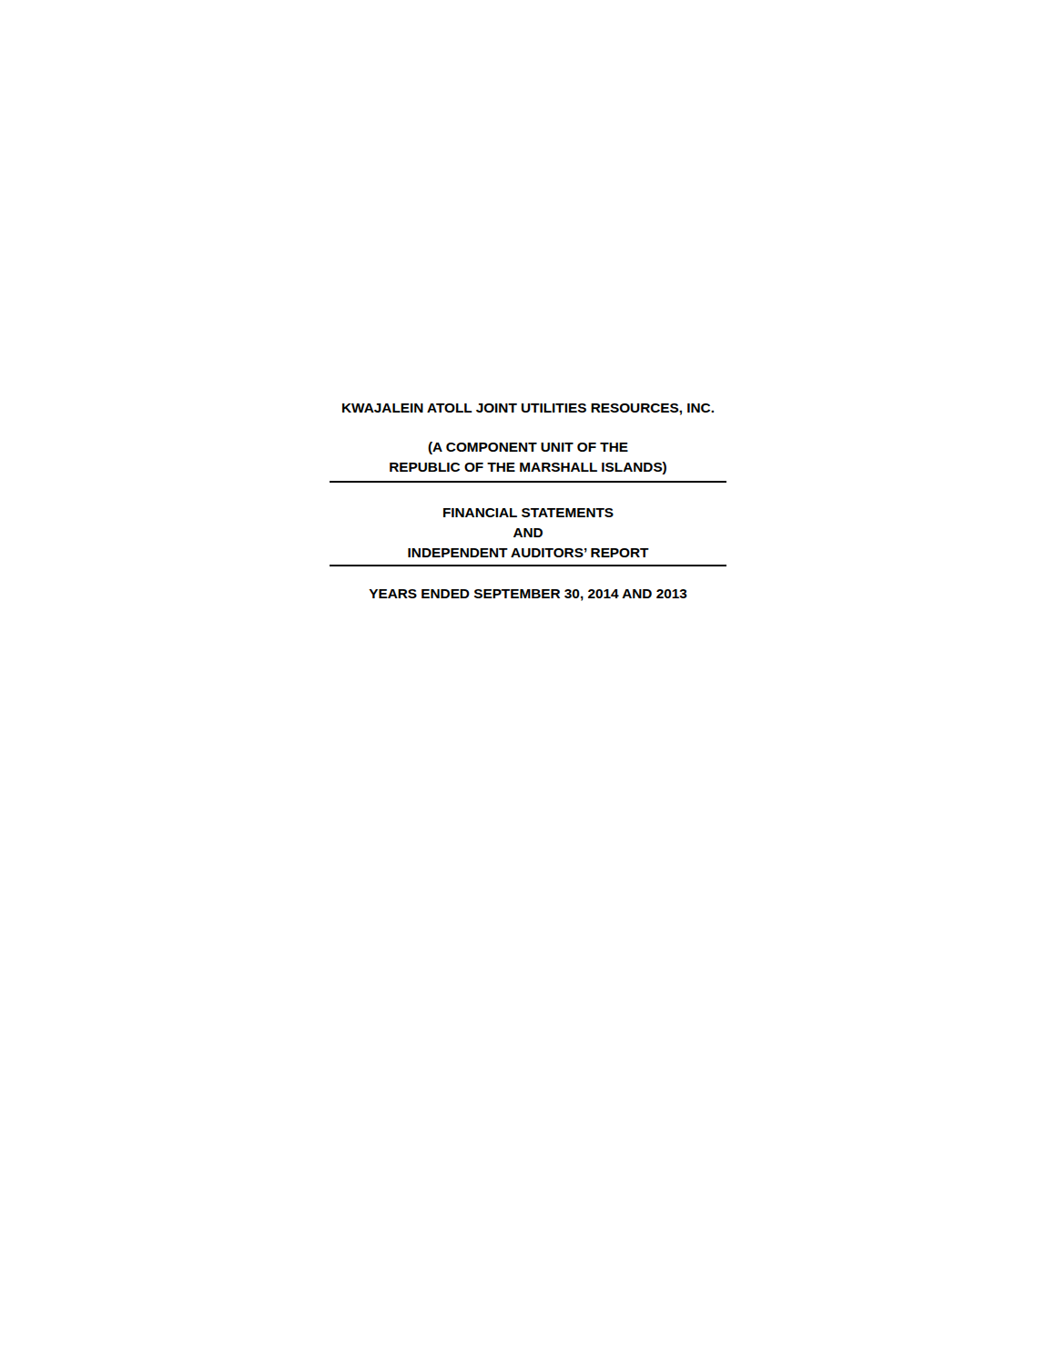KWAJALEIN ATOLL JOINT UTILITIES RESOURCES, INC.
(A COMPONENT UNIT OF THE
REPUBLIC OF THE MARSHALL ISLANDS)
FINANCIAL STATEMENTS
AND
INDEPENDENT AUDITORS’ REPORT
YEARS ENDED SEPTEMBER 30, 2014 AND 2013